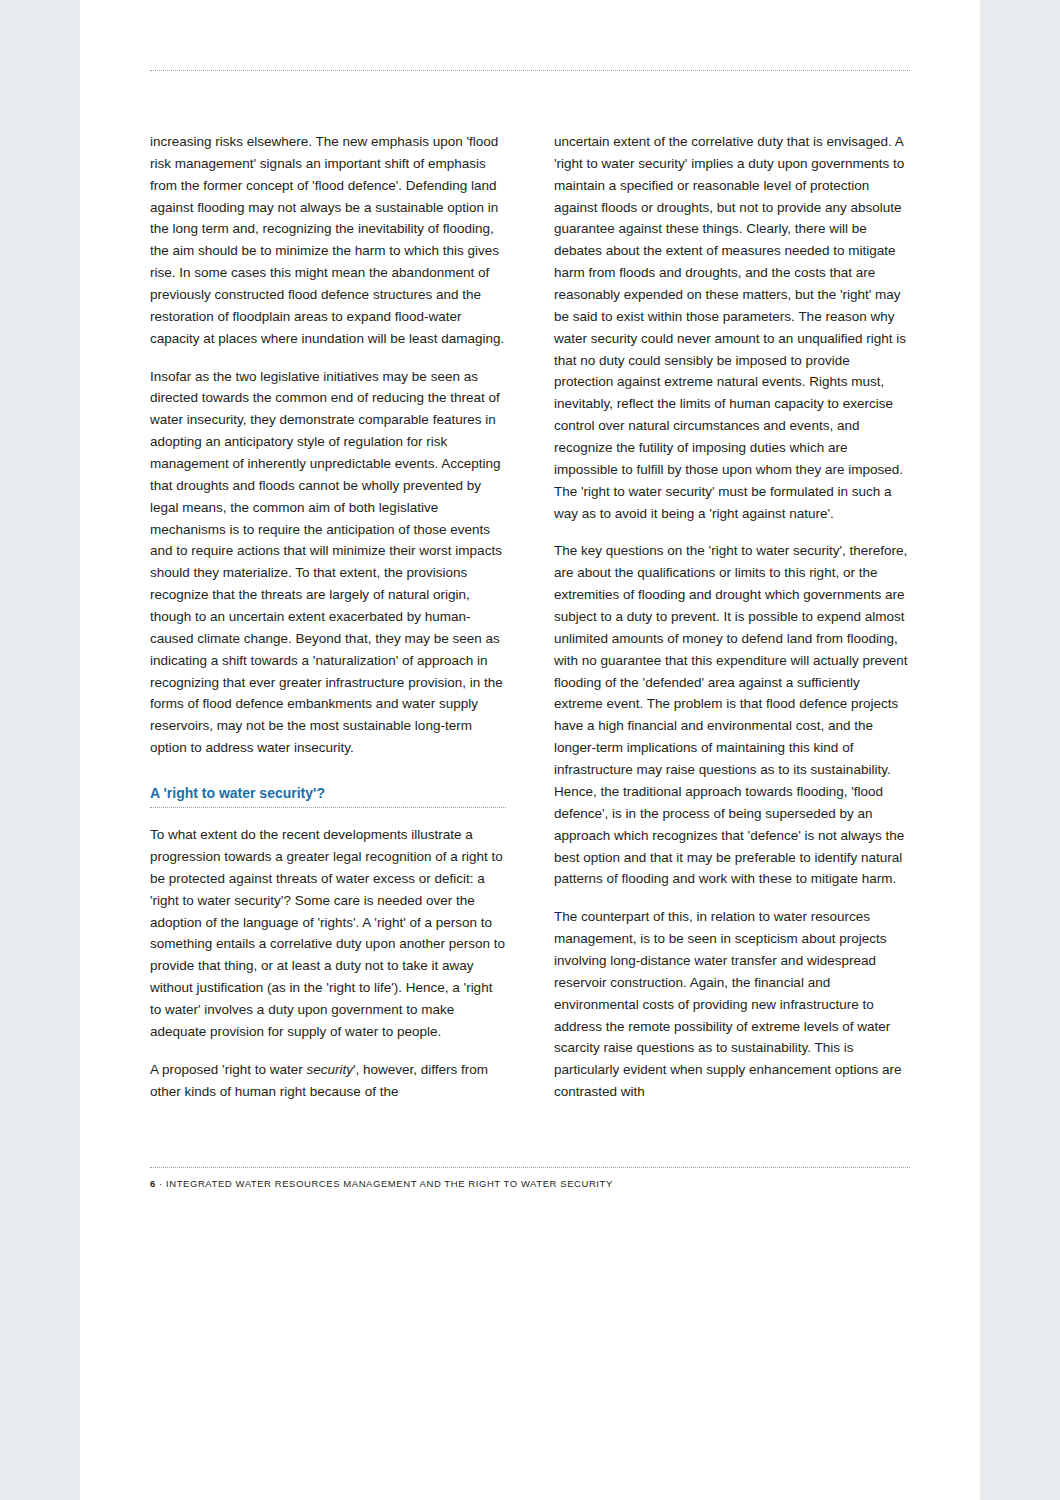increasing risks elsewhere. The new emphasis upon 'flood risk management' signals an important shift of emphasis from the former concept of 'flood defence'. Defending land against flooding may not always be a sustainable option in the long term and, recognizing the inevitability of flooding, the aim should be to minimize the harm to which this gives rise. In some cases this might mean the abandonment of previously constructed flood defence structures and the restoration of floodplain areas to expand flood-water capacity at places where inundation will be least damaging.
Insofar as the two legislative initiatives may be seen as directed towards the common end of reducing the threat of water insecurity, they demonstrate comparable features in adopting an anticipatory style of regulation for risk management of inherently unpredictable events. Accepting that droughts and floods cannot be wholly prevented by legal means, the common aim of both legislative mechanisms is to require the anticipation of those events and to require actions that will minimize their worst impacts should they materialize. To that extent, the provisions recognize that the threats are largely of natural origin, though to an uncertain extent exacerbated by human-caused climate change. Beyond that, they may be seen as indicating a shift towards a 'naturalization' of approach in recognizing that ever greater infrastructure provision, in the forms of flood defence embankments and water supply reservoirs, may not be the most sustainable long-term option to address water insecurity.
A 'right to water security'?
To what extent do the recent developments illustrate a progression towards a greater legal recognition of a right to be protected against threats of water excess or deficit: a 'right to water security'? Some care is needed over the adoption of the language of 'rights'. A 'right' of a person to something entails a correlative duty upon another person to provide that thing, or at least a duty not to take it away without justification (as in the 'right to life'). Hence, a 'right to water' involves a duty upon government to make adequate provision for supply of water to people.
A proposed 'right to water security', however, differs from other kinds of human right because of the
uncertain extent of the correlative duty that is envisaged. A 'right to water security' implies a duty upon governments to maintain a specified or reasonable level of protection against floods or droughts, but not to provide any absolute guarantee against these things. Clearly, there will be debates about the extent of measures needed to mitigate harm from floods and droughts, and the costs that are reasonably expended on these matters, but the 'right' may be said to exist within those parameters. The reason why water security could never amount to an unqualified right is that no duty could sensibly be imposed to provide protection against extreme natural events. Rights must, inevitably, reflect the limits of human capacity to exercise control over natural circumstances and events, and recognize the futility of imposing duties which are impossible to fulfill by those upon whom they are imposed. The 'right to water security' must be formulated in such a way as to avoid it being a 'right against nature'.
The key questions on the 'right to water security', therefore, are about the qualifications or limits to this right, or the extremities of flooding and drought which governments are subject to a duty to prevent. It is possible to expend almost unlimited amounts of money to defend land from flooding, with no guarantee that this expenditure will actually prevent flooding of the 'defended' area against a sufficiently extreme event. The problem is that flood defence projects have a high financial and environmental cost, and the longer-term implications of maintaining this kind of infrastructure may raise questions as to its sustainability. Hence, the traditional approach towards flooding, 'flood defence', is in the process of being superseded by an approach which recognizes that 'defence' is not always the best option and that it may be preferable to identify natural patterns of flooding and work with these to mitigate harm.
The counterpart of this, in relation to water resources management, is to be seen in scepticism about projects involving long-distance water transfer and widespread reservoir construction. Again, the financial and environmental costs of providing new infrastructure to address the remote possibility of extreme levels of water scarcity raise questions as to sustainability. This is particularly evident when supply enhancement options are contrasted with
6 · INTEGRATED WATER RESOURCES MANAGEMENT AND THE RIGHT TO WATER SECURITY